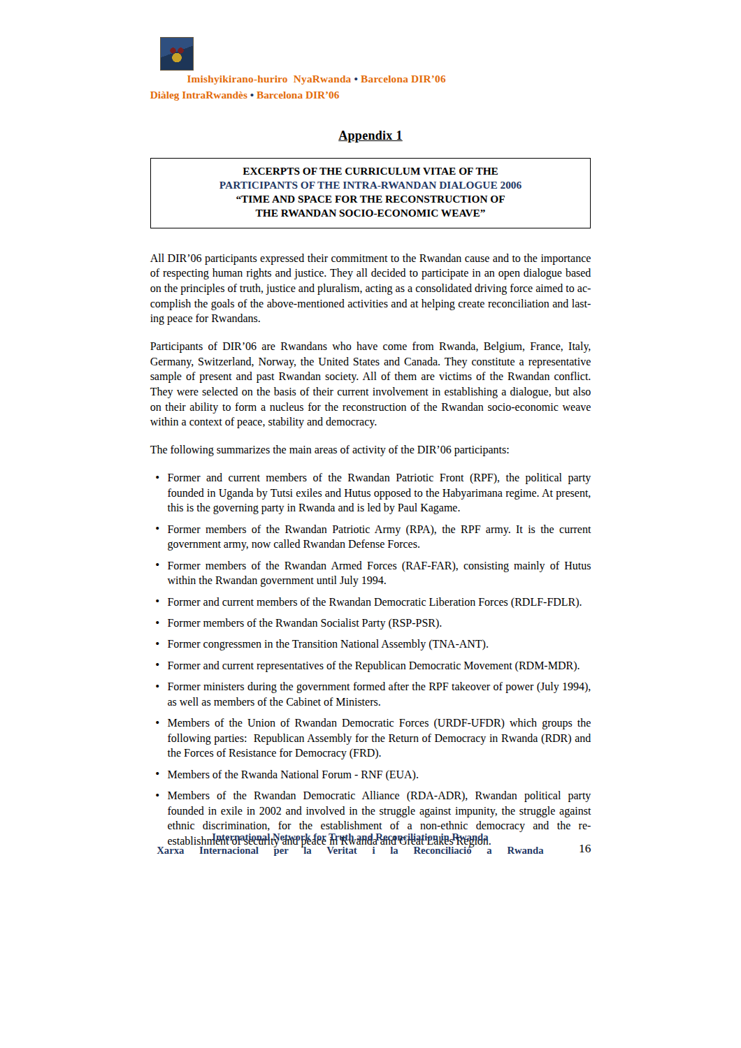Imishyikirano-huriro NyaRwanda • Barcelona DIR’06
Diàleg IntraRwandès • Barcelona DIR’06
Appendix 1
EXCERPTS OF THE CURRICULUM VITAE OF THE PARTICIPANTS OF THE INTRA-RWANDAN DIALOGUE 2006 “TIME AND SPACE FOR THE RECONSTRUCTION OF THE RWANDAN SOCIO-ECONOMIC WEAVE”
All DIR’06 participants expressed their commitment to the Rwandan cause and to the importance of respecting human rights and justice. They all decided to participate in an open dialogue based on the principles of truth, justice and pluralism, acting as a consolidated driving force aimed to accomplish the goals of the above-mentioned activities and at helping create reconciliation and lasting peace for Rwandans.
Participants of DIR’06 are Rwandans who have come from Rwanda, Belgium, France, Italy, Germany, Switzerland, Norway, the United States and Canada. They constitute a representative sample of present and past Rwandan society. All of them are victims of the Rwandan conflict. They were selected on the basis of their current involvement in establishing a dialogue, but also on their ability to form a nucleus for the reconstruction of the Rwandan socio-economic weave within a context of peace, stability and democracy.
The following summarizes the main areas of activity of the DIR’06 participants:
Former and current members of the Rwandan Patriotic Front (RPF), the political party founded in Uganda by Tutsi exiles and Hutus opposed to the Habyarimana regime. At present, this is the governing party in Rwanda and is led by Paul Kagame.
Former members of the Rwandan Patriotic Army (RPA), the RPF army. It is the current government army, now called Rwandan Defense Forces.
Former members of the Rwandan Armed Forces (RAF-FAR), consisting mainly of Hutus within the Rwandan government until July 1994.
Former and current members of the Rwandan Democratic Liberation Forces (RDLF-FDLR).
Former members of the Rwandan Socialist Party (RSP-PSR).
Former congressmen in the Transition National Assembly (TNA-ANT).
Former and current representatives of the Republican Democratic Movement (RDM-MDR).
Former ministers during the government formed after the RPF takeover of power (July 1994), as well as members of the Cabinet of Ministers.
Members of the Union of Rwandan Democratic Forces (URDF-UFDR) which groups the following parties: Republican Assembly for the Return of Democracy in Rwanda (RDR) and the Forces of Resistance for Democracy (FRD).
Members of the Rwanda National Forum - RNF (EUA).
Members of the Rwandan Democratic Alliance (RDA-ADR), Rwandan political party founded in exile in 2002 and involved in the struggle against impunity, the struggle against ethnic discrimination, for the establishment of a non-ethnic democracy and the re-establishment of security and peace in Rwanda and Great Lakes Region.
International Network for Truth and Reconciliation in Rwanda Xarxa Internacional per la Veritat i la Reconciliació a Rwanda
16